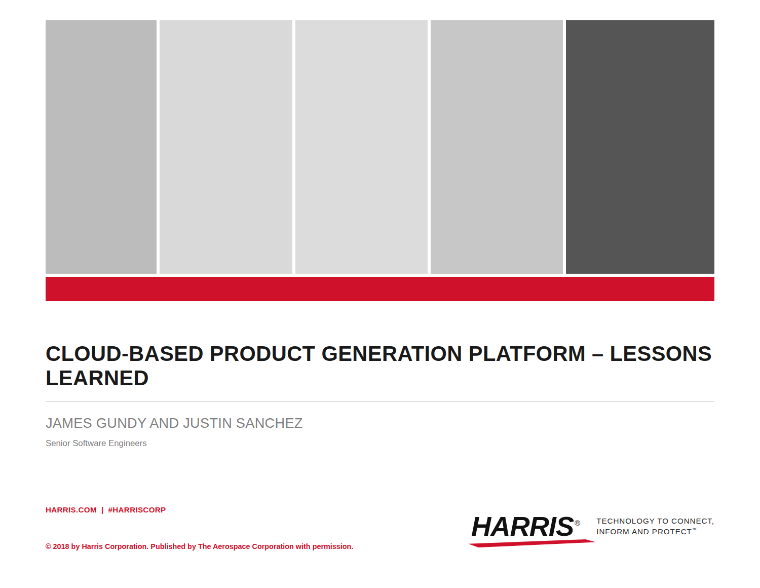Cloud-Based Product Generation Platform – Lessons Learned
James Gundy and Justin Sanchez
Senior Software Engineers
HARRIS.COM | #HARRISCORP
© 2018 by Harris Corporation. Published by The Aerospace Corporation with permission.
HARRIS®
Technology to connect,
inform and protect™